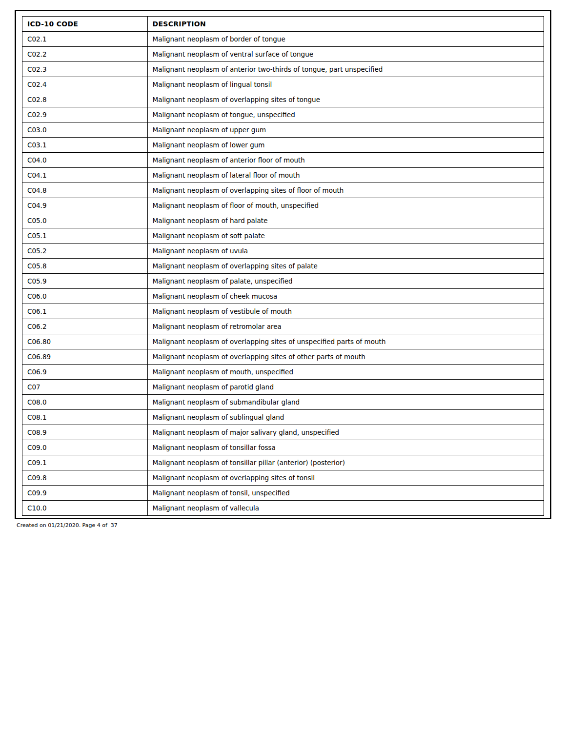| ICD-10 CODE | DESCRIPTION |
| --- | --- |
| C02.1 | Malignant neoplasm of border of tongue |
| C02.2 | Malignant neoplasm of ventral surface of tongue |
| C02.3 | Malignant neoplasm of anterior two-thirds of tongue, part unspecified |
| C02.4 | Malignant neoplasm of lingual tonsil |
| C02.8 | Malignant neoplasm of overlapping sites of tongue |
| C02.9 | Malignant neoplasm of tongue, unspecified |
| C03.0 | Malignant neoplasm of upper gum |
| C03.1 | Malignant neoplasm of lower gum |
| C04.0 | Malignant neoplasm of anterior floor of mouth |
| C04.1 | Malignant neoplasm of lateral floor of mouth |
| C04.8 | Malignant neoplasm of overlapping sites of floor of mouth |
| C04.9 | Malignant neoplasm of floor of mouth, unspecified |
| C05.0 | Malignant neoplasm of hard palate |
| C05.1 | Malignant neoplasm of soft palate |
| C05.2 | Malignant neoplasm of uvula |
| C05.8 | Malignant neoplasm of overlapping sites of palate |
| C05.9 | Malignant neoplasm of palate, unspecified |
| C06.0 | Malignant neoplasm of cheek mucosa |
| C06.1 | Malignant neoplasm of vestibule of mouth |
| C06.2 | Malignant neoplasm of retromolar area |
| C06.80 | Malignant neoplasm of overlapping sites of unspecified parts of mouth |
| C06.89 | Malignant neoplasm of overlapping sites of other parts of mouth |
| C06.9 | Malignant neoplasm of mouth, unspecified |
| C07 | Malignant neoplasm of parotid gland |
| C08.0 | Malignant neoplasm of submandibular gland |
| C08.1 | Malignant neoplasm of sublingual gland |
| C08.9 | Malignant neoplasm of major salivary gland, unspecified |
| C09.0 | Malignant neoplasm of tonsillar fossa |
| C09.1 | Malignant neoplasm of tonsillar pillar (anterior) (posterior) |
| C09.8 | Malignant neoplasm of overlapping sites of tonsil |
| C09.9 | Malignant neoplasm of tonsil, unspecified |
| C10.0 | Malignant neoplasm of vallecula |
Created on 01/21/2020. Page 4 of 37